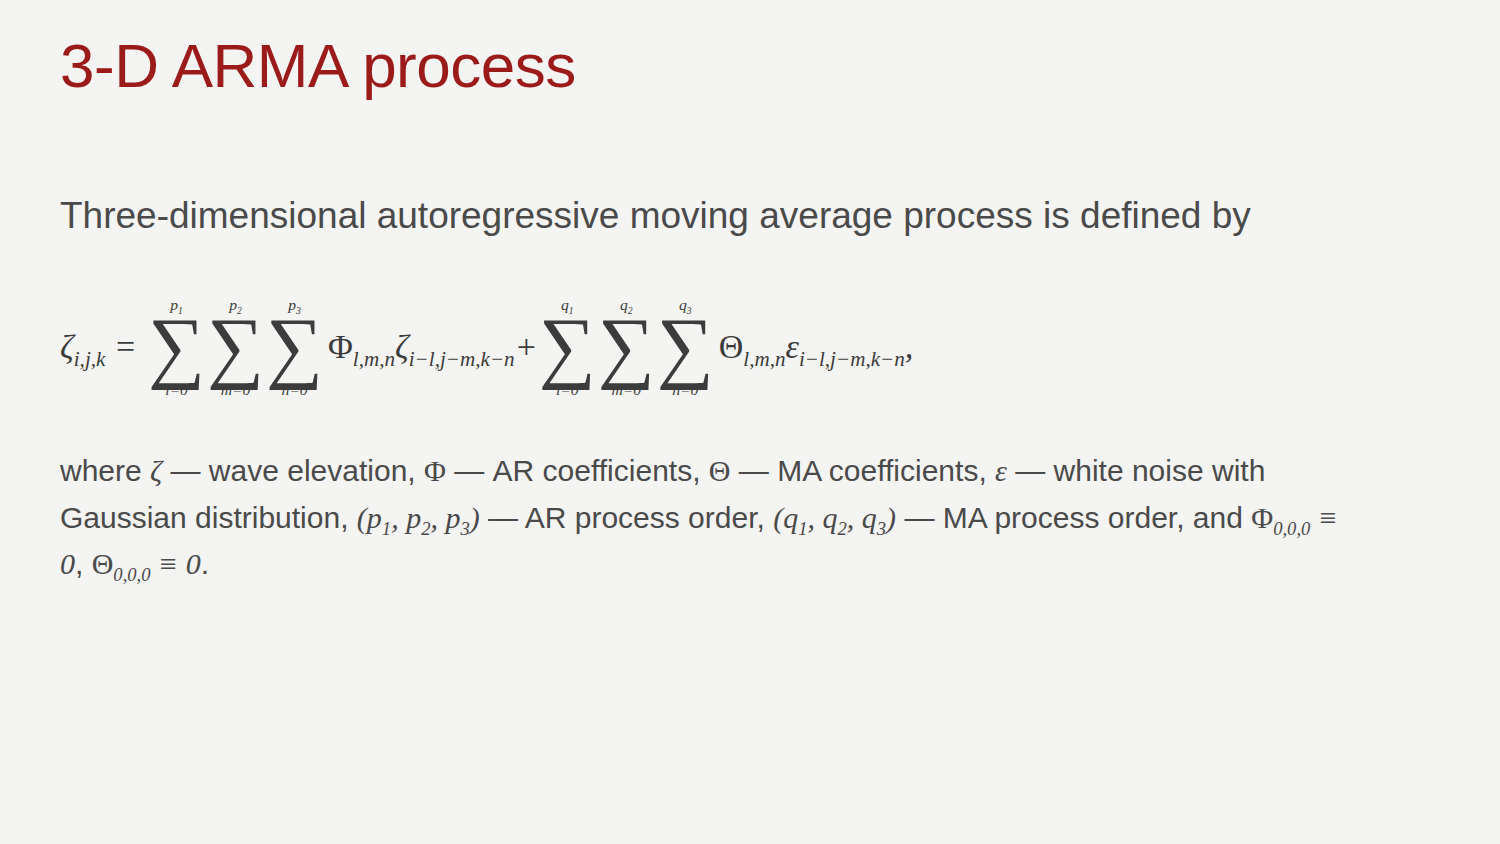3-D ARMA process
Three-dimensional autoregressive moving average process is defined by
ζi,j,k = p1∑l=0 p2∑m=0 p3∑n=0 Φl,m,nζi−l,j−m,k−n + q1∑l=0 q2∑m=0 q3∑n=0 Θl,m,nεi−l,j−m,k−n,
where ζ — wave elevation, Φ — AR coefficients, Θ — MA coefficients, ε — white noise with Gaussian distribution, (p1, p2, p3) — AR process order, (q1, q2, q3) — MA process order, and Φ0,0,0 ≡ 0, Θ0,0,0 ≡ 0.